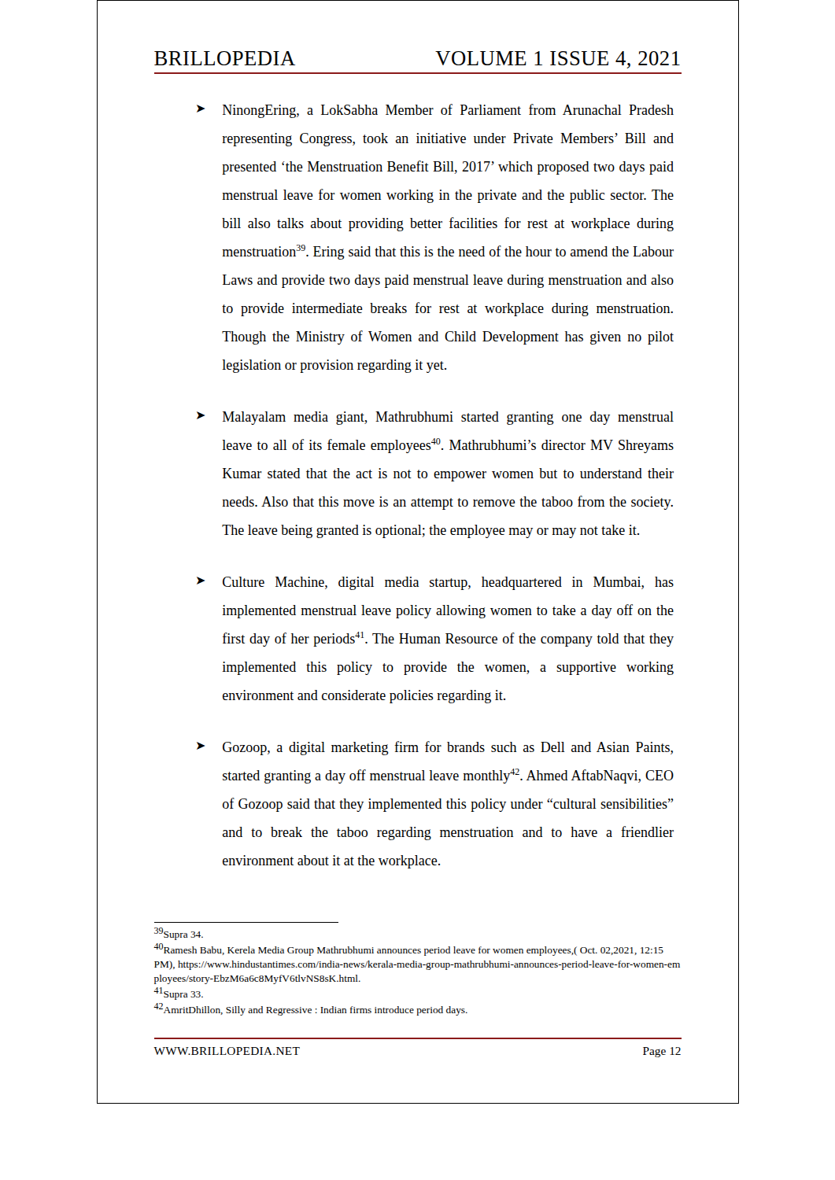BRILLOPEDIA
VOLUME 1 ISSUE 4, 2021
NinongEring, a LokSabha Member of Parliament from Arunachal Pradesh representing Congress, took an initiative under Private Members’ Bill and presented ‘the Menstruation Benefit Bill, 2017’ which proposed two days paid menstrual leave for women working in the private and the public sector. The bill also talks about providing better facilities for rest at workplace during menstruation39. Ering said that this is the need of the hour to amend the Labour Laws and provide two days paid menstrual leave during menstruation and also to provide intermediate breaks for rest at workplace during menstruation. Though the Ministry of Women and Child Development has given no pilot legislation or provision regarding it yet.
Malayalam media giant, Mathrubhumi started granting one day menstrual leave to all of its female employees40. Mathrubhumi’s director MV Shreyams Kumar stated that the act is not to empower women but to understand their needs. Also that this move is an attempt to remove the taboo from the society. The leave being granted is optional; the employee may or may not take it.
Culture Machine, digital media startup, headquartered in Mumbai, has implemented menstrual leave policy allowing women to take a day off on the first day of her periods41. The Human Resource of the company told that they implemented this policy to provide the women, a supportive working environment and considerate policies regarding it.
Gozoop, a digital marketing firm for brands such as Dell and Asian Paints, started granting a day off menstrual leave monthly42. Ahmed AftabNaqvi, CEO of Gozoop said that they implemented this policy under “cultural sensibilities” and to break the taboo regarding menstruation and to have a friendlier environment about it at the workplace.
39Supra 34.
40Ramesh Babu, Kerela Media Group Mathrubhumi announces period leave for women employees,( Oct. 02,2021, 12:15 PM), https://www.hindustantimes.com/india-news/kerala-media-group-mathrubhumi-announces-period-leave-for-women-employees/story-EbzM6a6c8MyfV6tlvNS8sK.html.
41Supra 33.
42AmritDhillon, Silly and Regressive : Indian firms introduce period days.
WWW.BRILLOPEDIA.NET
Page 12